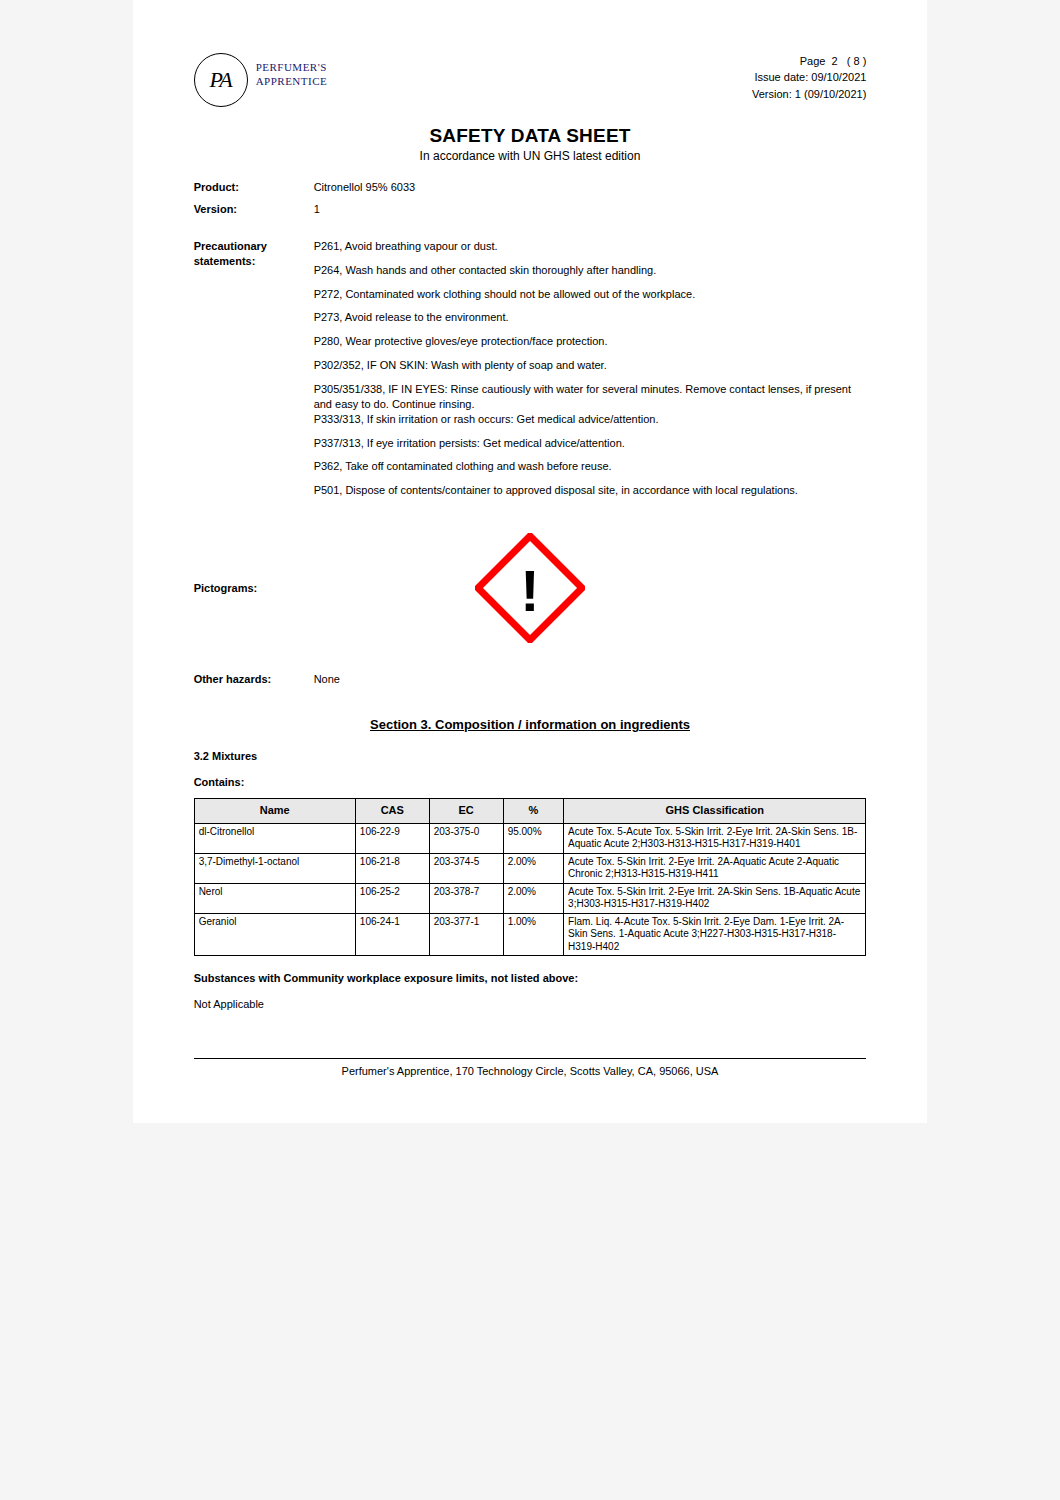PA
PERFUMER'S APPRENTICE
Page 2 ( 8 )
Issue date: 09/10/2021
Version: 1 (09/10/2021)
SAFETY DATA SHEET
In accordance with UN GHS latest edition
Product:
Citronellol 95% 6033
Version:
1
Precautionary
statements:
P261, Avoid breathing vapour or dust.
P264, Wash hands and other contacted skin thoroughly after handling.
P272, Contaminated work clothing should not be allowed out of the workplace.
P273, Avoid release to the environment.
P280, Wear protective gloves/eye protection/face protection.
P302/352, IF ON SKIN: Wash with plenty of soap and water.
P305/351/338, IF IN EYES: Rinse cautiously with water for several minutes. Remove contact lenses, if present and easy to do. Continue rinsing.
P333/313, If skin irritation or rash occurs: Get medical advice/attention.
P337/313, If eye irritation persists: Get medical advice/attention.
P362, Take off contaminated clothing and wash before reuse.
P501, Dispose of contents/container to approved disposal site, in accordance with local regulations.
Pictograms:
!
Other hazards:
None
Section 3. Composition / information on ingredients
3.2 Mixtures
Contains:
| Name | CAS | EC | % | GHS Classification |
| --- | --- | --- | --- | --- |
| dl-Citronellol | 106-22-9 | 203-375-0 | 95.00% | Acute Tox. 5-Acute Tox. 5-Skin Irrit. 2-Eye Irrit. 2A-Skin Sens. 1B-Aquatic Acute 2;H303-H313-H315-H317-H319-H401 |
| 3,7-Dimethyl-1-octanol | 106-21-8 | 203-374-5 | 2.00% | Acute Tox. 5-Skin Irrit. 2-Eye Irrit. 2A-Aquatic Acute 2-Aquatic Chronic 2;H313-H315-H319-H411 |
| Nerol | 106-25-2 | 203-378-7 | 2.00% | Acute Tox. 5-Skin Irrit. 2-Eye Irrit. 2A-Skin Sens. 1B-Aquatic Acute 3;H303-H315-H317-H319-H402 |
| Geraniol | 106-24-1 | 203-377-1 | 1.00% | Flam. Liq. 4-Acute Tox. 5-Skin Irrit. 2-Eye Dam. 1-Eye Irrit. 2A-Skin Sens. 1-Aquatic Acute 3;H227-H303-H315-H317-H318-H319-H402 |
Substances with Community workplace exposure limits, not listed above:
Not Applicable
Perfumer's Apprentice, 170 Technology Circle, Scotts Valley, CA, 95066, USA